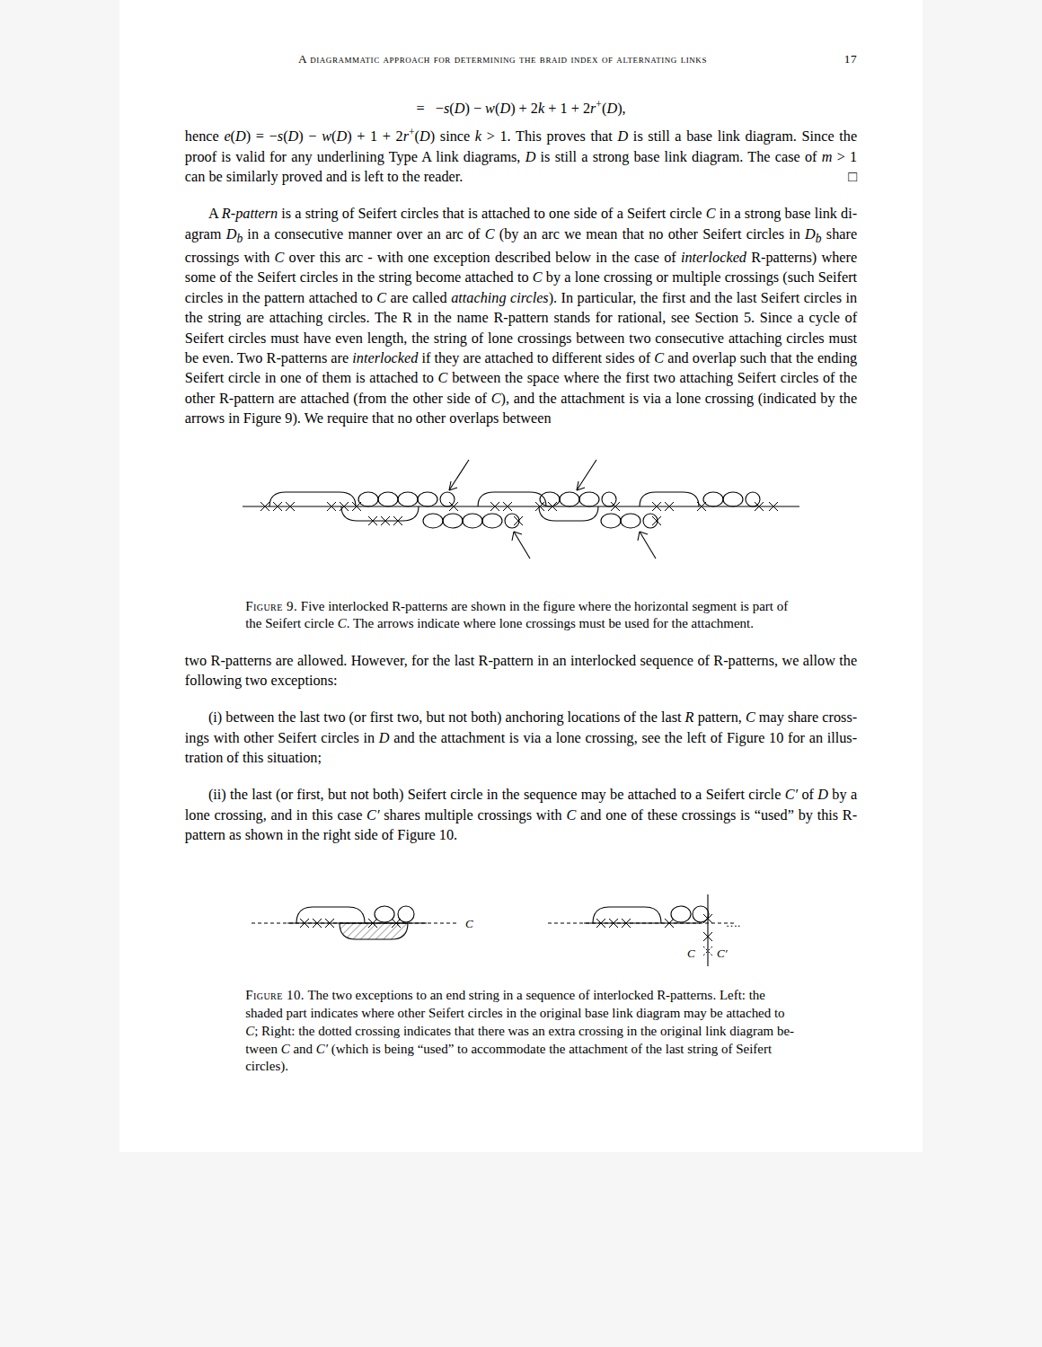A diagrammatic approach for determining the braid index of alternating links 17
= −s(D) − w(D) + 2k + 1 + 2r+(D),
hence e(D) = −s(D) − w(D) + 1 + 2r+(D) since k > 1. This proves that D is still a base link diagram. Since the proof is valid for any underlining Type A link diagrams, D is still a strong base link diagram. The case of m > 1 can be similarly proved and is left to the reader. □
A R-pattern is a string of Seifert circles that is attached to one side of a Seifert circle C in a strong base link diagram Db in a consecutive manner over an arc of C (by an arc we mean that no other Seifert circles in Db share crossings with C over this arc - with one exception described below in the case of interlocked R-patterns) where some of the Seifert circles in the string become attached to C by a lone crossing or multiple crossings (such Seifert circles in the pattern attached to C are called attaching circles). In particular, the first and the last Seifert circles in the string are attaching circles. The R in the name R-pattern stands for rational, see Section 5. Since a cycle of Seifert circles must have even length, the string of lone crossings between two consecutive attaching circles must be even. Two R-patterns are interlocked if they are attached to different sides of C and overlap such that the ending Seifert circle in one of them is attached to C between the space where the first two attaching Seifert circles of the other R-pattern are attached (from the other side of C), and the attachment is via a lone crossing (indicated by the arrows in Figure 9). We require that no other overlaps between
Figure 9. Five interlocked R-patterns are shown in the figure where the horizontal segment is part of the Seifert circle C. The arrows indicate where lone crossings must be used for the attachment.
two R-patterns are allowed. However, for the last R-pattern in an interlocked sequence of R-patterns, we allow the following two exceptions:
(i) between the last two (or first two, but not both) anchoring locations of the last R pattern, C may share crossings with other Seifert circles in D and the attachment is via a lone crossing, see the left of Figure 10 for an illustration of this situation;
(ii) the last (or first, but not both) Seifert circle in the sequence may be attached to a Seifert circle C′ of D by a lone crossing, and in this case C′ shares multiple crossings with C and one of these crossings is “used” by this R-pattern as shown in the right side of Figure 10.
C C C′ ….
Figure 10. The two exceptions to an end string in a sequence of interlocked R-patterns. Left: the shaded part indicates where other Seifert circles in the original base link diagram may be attached to C; Right: the dotted crossing indicates that there was an extra crossing in the original link diagram between C and C′ (which is being “used” to accommodate the attachment of the last string of Seifert circles).